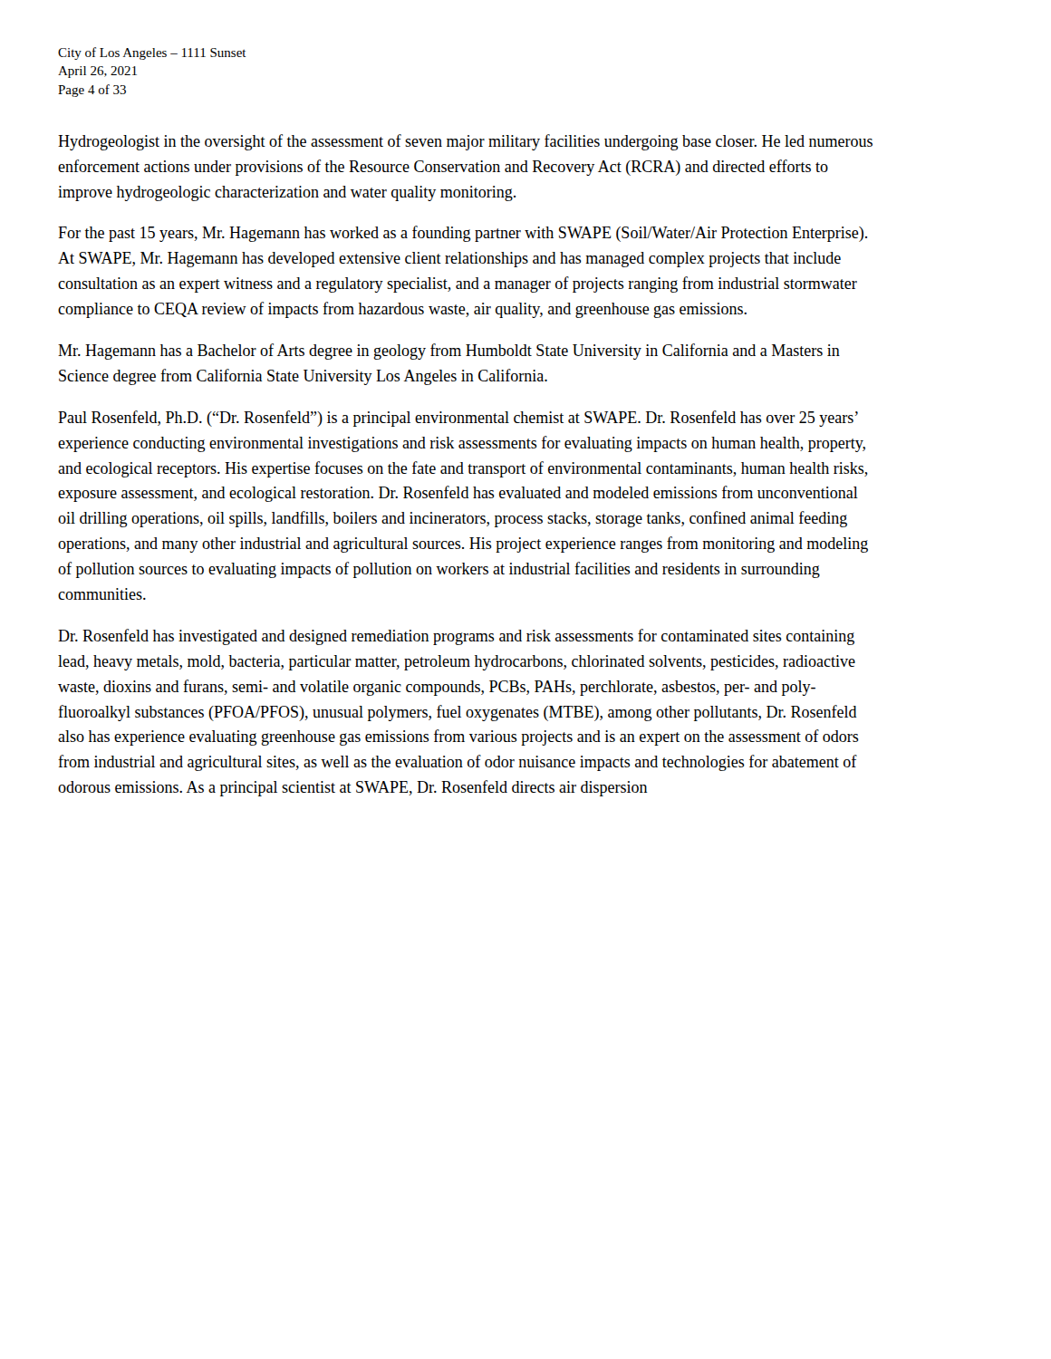City of Los Angeles – 1111 Sunset
April 26, 2021
Page 4 of 33
Hydrogeologist in the oversight of the assessment of seven major military facilities undergoing base closer. He led numerous enforcement actions under provisions of the Resource Conservation and Recovery Act (RCRA) and directed efforts to improve hydrogeologic characterization and water quality monitoring.
For the past 15 years, Mr. Hagemann has worked as a founding partner with SWAPE (Soil/Water/Air Protection Enterprise). At SWAPE, Mr. Hagemann has developed extensive client relationships and has managed complex projects that include consultation as an expert witness and a regulatory specialist, and a manager of projects ranging from industrial stormwater compliance to CEQA review of impacts from hazardous waste, air quality, and greenhouse gas emissions.
Mr. Hagemann has a Bachelor of Arts degree in geology from Humboldt State University in California and a Masters in Science degree from California State University Los Angeles in California.
Paul Rosenfeld, Ph.D. (“Dr. Rosenfeld”) is a principal environmental chemist at SWAPE. Dr. Rosenfeld has over 25 years’ experience conducting environmental investigations and risk assessments for evaluating impacts on human health, property, and ecological receptors. His expertise focuses on the fate and transport of environmental contaminants, human health risks, exposure assessment, and ecological restoration. Dr. Rosenfeld has evaluated and modeled emissions from unconventional oil drilling operations, oil spills, landfills, boilers and incinerators, process stacks, storage tanks, confined animal feeding operations, and many other industrial and agricultural sources. His project experience ranges from monitoring and modeling of pollution sources to evaluating impacts of pollution on workers at industrial facilities and residents in surrounding communities.
Dr. Rosenfeld has investigated and designed remediation programs and risk assessments for contaminated sites containing lead, heavy metals, mold, bacteria, particular matter, petroleum hydrocarbons, chlorinated solvents, pesticides, radioactive waste, dioxins and furans, semi- and volatile organic compounds, PCBs, PAHs, perchlorate, asbestos, per- and poly-fluoroalkyl substances (PFOA/PFOS), unusual polymers, fuel oxygenates (MTBE), among other pollutants, Dr. Rosenfeld also has experience evaluating greenhouse gas emissions from various projects and is an expert on the assessment of odors from industrial and agricultural sites, as well as the evaluation of odor nuisance impacts and technologies for abatement of odorous emissions. As a principal scientist at SWAPE, Dr. Rosenfeld directs air dispersion